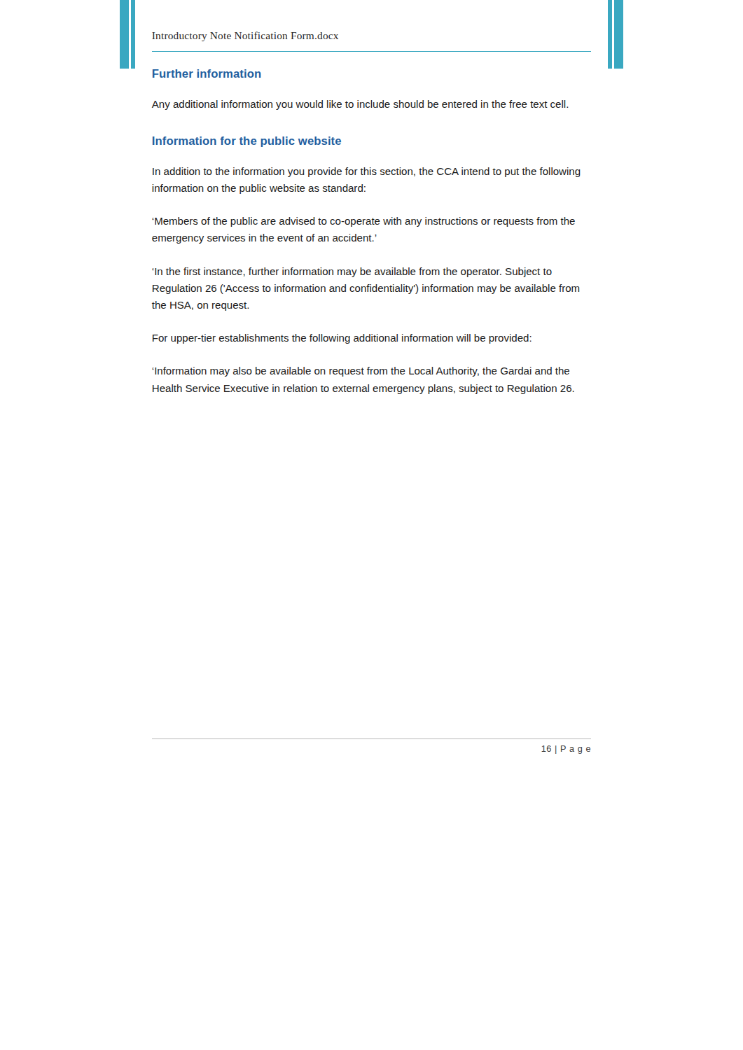Introductory Note Notification Form.docx
Further information
Any additional information you would like to include should be entered in the free text cell.
Information for the public website
In addition to the information you provide for this section, the CCA intend to put the following information on the public website as standard:
‘Members of the public are advised to co-operate with any instructions or requests from the emergency services in the event of an accident.’
‘In the first instance, further information may be available from the operator. Subject to Regulation 26 ('Access to information and confidentiality') information may be available from the HSA, on request.
For upper-tier establishments the following additional information will be provided:
‘Information may also be available on request from the Local Authority, the Gardai and the Health Service Executive in relation to external emergency plans, subject to Regulation 26.
16 | P a g e